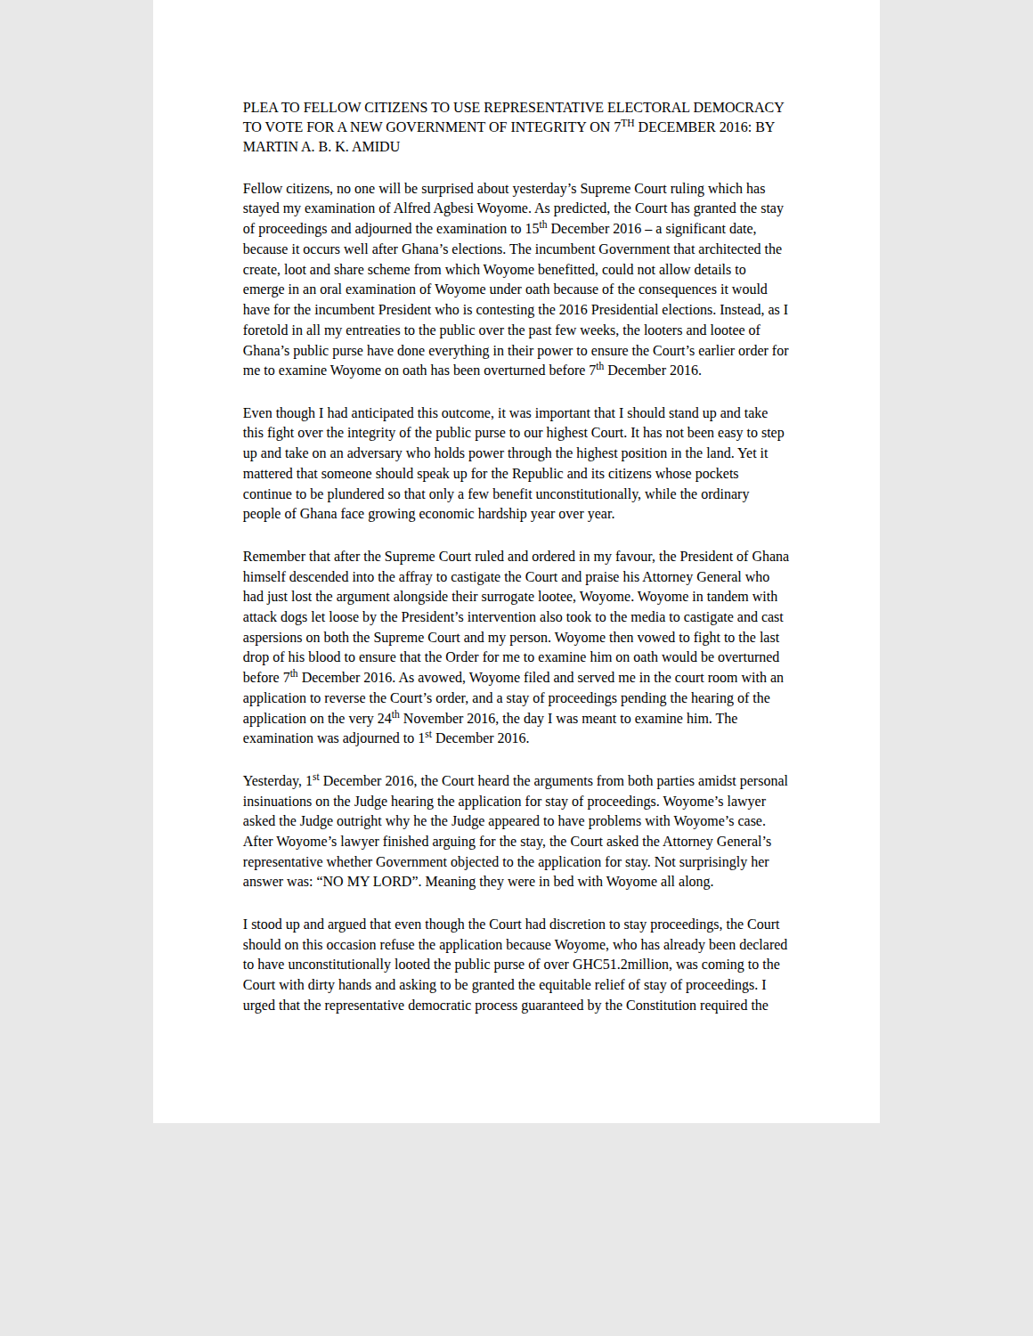Plea to fellow citizens to use representative electoral democracy to vote for a new government of integrity on 7th December 2016: by Martin A. B. K. Amidu
Fellow citizens, no one will be surprised about yesterday’s Supreme Court ruling which has stayed my examination of Alfred Agbesi Woyome. As predicted, the Court has granted the stay of proceedings and adjourned the examination to 15th December 2016 – a significant date, because it occurs well after Ghana’s elections. The incumbent Government that architected the create, loot and share scheme from which Woyome benefitted, could not allow details to emerge in an oral examination of Woyome under oath because of the consequences it would have for the incumbent President who is contesting the 2016 Presidential elections. Instead, as I foretold in all my entreaties to the public over the past few weeks, the looters and lootee of Ghana’s public purse have done everything in their power to ensure the Court’s earlier order for me to examine Woyome on oath has been overturned before 7th December 2016.
Even though I had anticipated this outcome, it was important that I should stand up and take this fight over the integrity of the public purse to our highest Court. It has not been easy to step up and take on an adversary who holds power through the highest position in the land. Yet it mattered that someone should speak up for the Republic and its citizens whose pockets continue to be plundered so that only a few benefit unconstitutionally, while the ordinary people of Ghana face growing economic hardship year over year.
Remember that after the Supreme Court ruled and ordered in my favour, the President of Ghana himself descended into the affray to castigate the Court and praise his Attorney General who had just lost the argument alongside their surrogate lootee, Woyome. Woyome in tandem with attack dogs let loose by the President’s intervention also took to the media to castigate and cast aspersions on both the Supreme Court and my person. Woyome then vowed to fight to the last drop of his blood to ensure that the Order for me to examine him on oath would be overturned before 7th December 2016. As avowed, Woyome filed and served me in the court room with an application to reverse the Court’s order, and a stay of proceedings pending the hearing of the application on the very 24th November 2016, the day I was meant to examine him. The examination was adjourned to 1st December 2016.
Yesterday, 1st December 2016, the Court heard the arguments from both parties amidst personal insinuations on the Judge hearing the application for stay of proceedings. Woyome’s lawyer asked the Judge outright why he the Judge appeared to have problems with Woyome’s case. After Woyome’s lawyer finished arguing for the stay, the Court asked the Attorney General’s representative whether Government objected to the application for stay. Not surprisingly her answer was: “NO MY LORD”. Meaning they were in bed with Woyome all along.
I stood up and argued that even though the Court had discretion to stay proceedings, the Court should on this occasion refuse the application because Woyome, who has already been declared to have unconstitutionally looted the public purse of over GHC51.2million, was coming to the Court with dirty hands and asking to be granted the equitable relief of stay of proceedings. I urged that the representative democratic process guaranteed by the Constitution required the